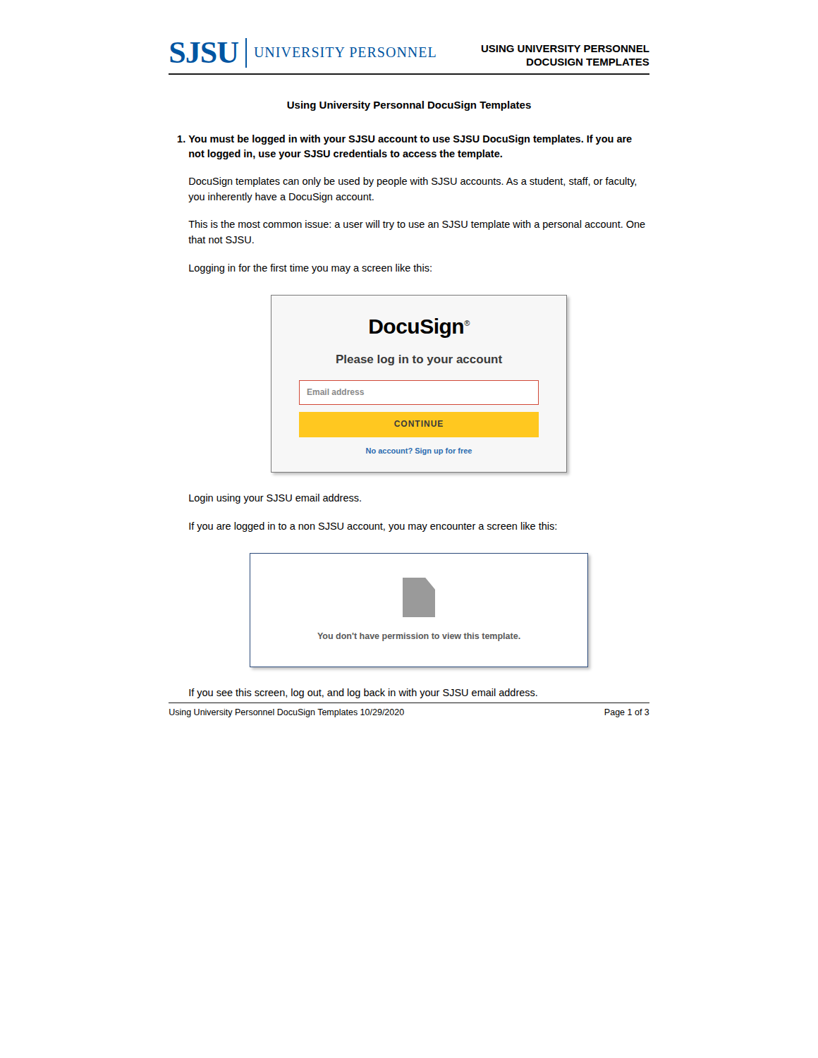SJSU University Personnel
USING UNIVERSITY PERSONNEL
DOCUSIGN TEMPLATES
Using University Personnal DocuSign Templates
You must be logged in with your SJSU account to use SJSU DocuSign templates. If you are not logged in, use your SJSU credentials to access the template.
DocuSign templates can only be used by people with SJSU accounts. As a student, staff, or faculty, you inherently have a DocuSign account.
This is the most common issue: a user will try to use an SJSU template with a personal account. One that not SJSU.
Logging in for the first time you may a screen like this:
DocuSign®
Please log in to your account
Email address
CONTINUE
No account? Sign up for free
Login using your SJSU email address.
If you are logged in to a non SJSU account, you may encounter a screen like this:
You don't have permission to view this template.
If you see this screen, log out, and log back in with your SJSU email address.
Using University Personnel DocuSign Templates 10/29/2020 Page 1 of 3